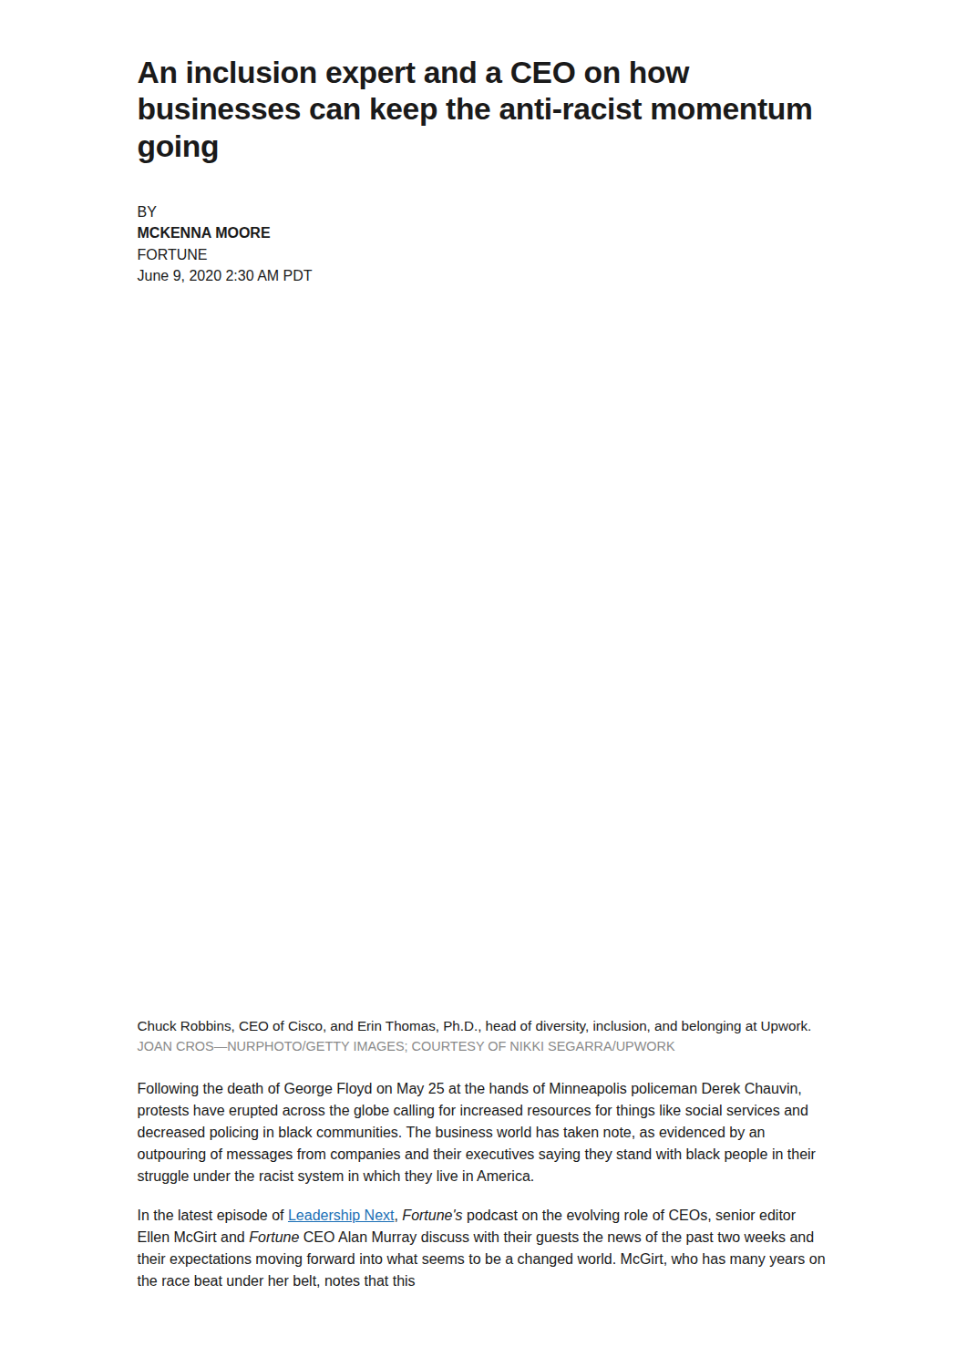An inclusion expert and a CEO on how businesses can keep the anti-racist momentum going
BY McKenna Moore FORTUNE June 9, 2020 2:30 AM PDT
Chuck Robbins, CEO of Cisco, and Erin Thomas, Ph.D., head of diversity, inclusion, and belonging at Upwork. Joan Cros—NurPhoto/Getty Images; Courtesy of Nikki Segarra/Upwork
Following the death of George Floyd on May 25 at the hands of Minneapolis policeman Derek Chauvin, protests have erupted across the globe calling for increased resources for things like social services and decreased policing in black communities. The business world has taken note, as evidenced by an outpouring of messages from companies and their executives saying they stand with black people in their struggle under the racist system in which they live in America.
In the latest episode of Leadership Next, Fortune's podcast on the evolving role of CEOs, senior editor Ellen McGirt and Fortune CEO Alan Murray discuss with their guests the news of the past two weeks and their expectations moving forward into what seems to be a changed world. McGirt, who has many years on the race beat under her belt, notes that this